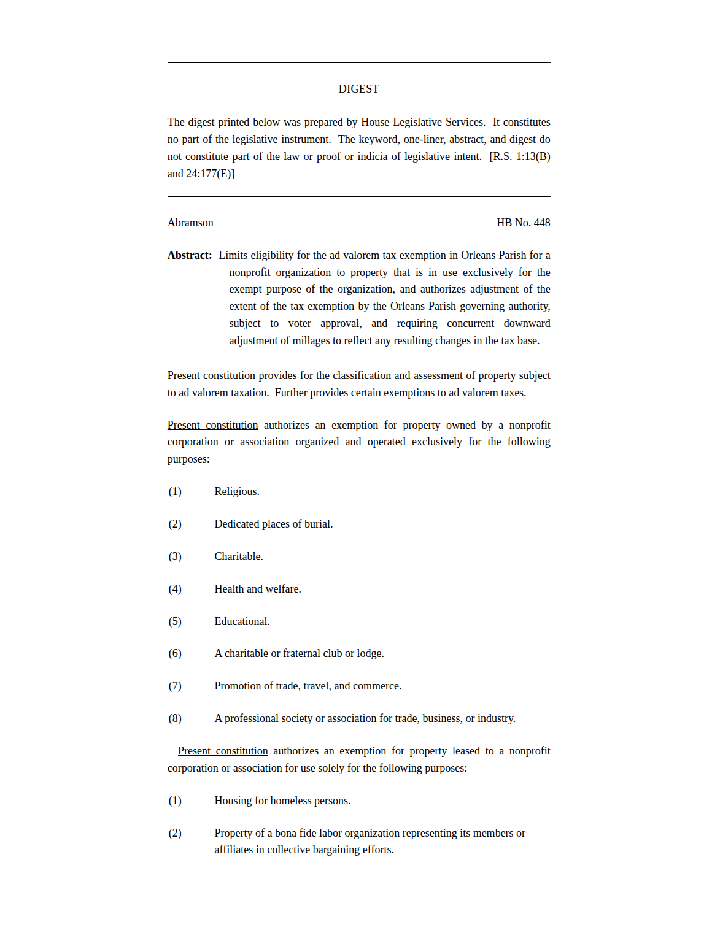DIGEST
The digest printed below was prepared by House Legislative Services. It constitutes no part of the legislative instrument. The keyword, one-liner, abstract, and digest do not constitute part of the law or proof or indicia of legislative intent. [R.S. 1:13(B) and 24:177(E)]
Abramson HB No. 448
Abstract: Limits eligibility for the ad valorem tax exemption in Orleans Parish for a nonprofit organization to property that is in use exclusively for the exempt purpose of the organization, and authorizes adjustment of the extent of the tax exemption by the Orleans Parish governing authority, subject to voter approval, and requiring concurrent downward adjustment of millages to reflect any resulting changes in the tax base.
Present constitution provides for the classification and assessment of property subject to ad valorem taxation. Further provides certain exemptions to ad valorem taxes.
Present constitution authorizes an exemption for property owned by a nonprofit corporation or association organized and operated exclusively for the following purposes:
(1) Religious.
(2) Dedicated places of burial.
(3) Charitable.
(4) Health and welfare.
(5) Educational.
(6) A charitable or fraternal club or lodge.
(7) Promotion of trade, travel, and commerce.
(8) A professional society or association for trade, business, or industry.
Present constitution authorizes an exemption for property leased to a nonprofit corporation or association for use solely for the following purposes:
(1) Housing for homeless persons.
(2) Property of a bona fide labor organization representing its members or affiliates in collective bargaining efforts.